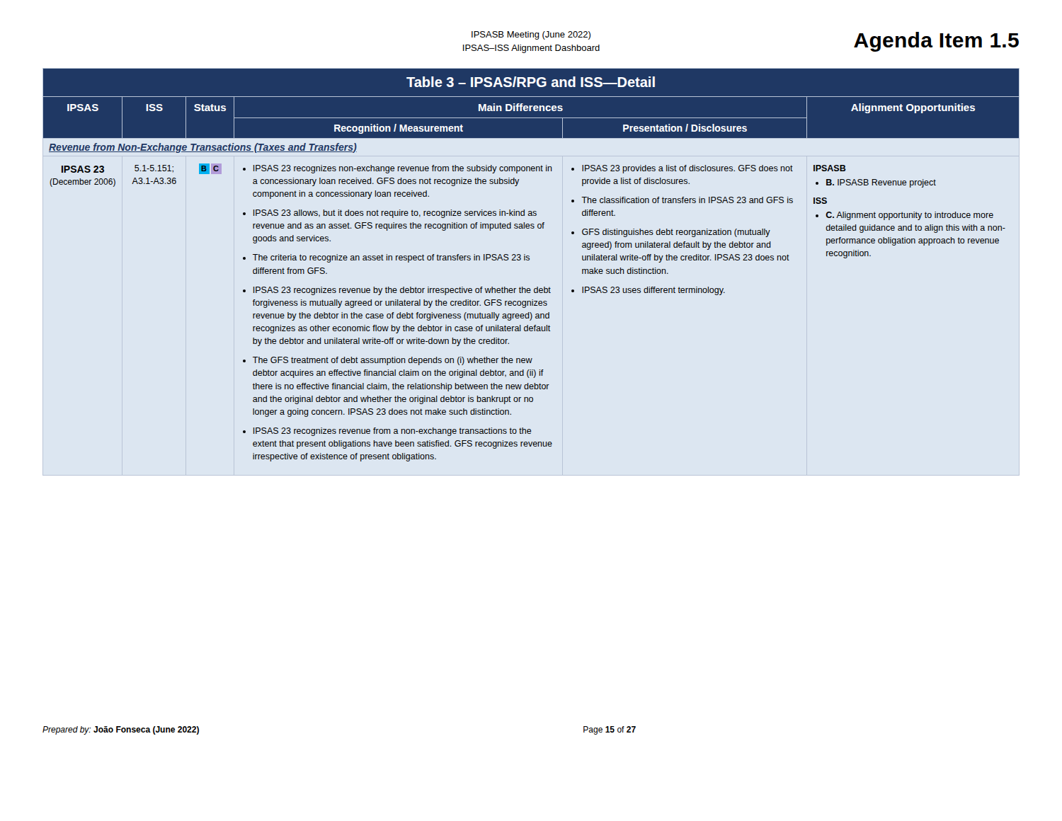IPSASB Meeting (June 2022)
IPSAS–ISS Alignment Dashboard
Agenda Item 1.5
| Table 3 – IPSAS/RPG and ISS—Detail |
| IPSAS | ISS | Status | Main Differences | Alignment Opportunities |
| Recognition / Measurement | Presentation / Disclosures |
| Revenue from Non-Exchange Transactions (Taxes and Transfers) |
| IPSAS 23 (December 2006) | 5.1-5.151; A3.1-A3.36 | B C | IPSAS 23 recognizes non-exchange revenue from the subsidy component in a concessionary loan received. GFS does not recognize the subsidy component in a concessionary loan received. IPSAS 23 allows, but it does not require to, recognize services in-kind as revenue and as an asset. GFS requires the recognition of imputed sales of goods and services. The criteria to recognize an asset in respect of transfers in IPSAS 23 is different from GFS. IPSAS 23 recognizes revenue by the debtor irrespective of whether the debt forgiveness is mutually agreed or unilateral by the creditor. GFS recognizes revenue by the debtor in the case of debt forgiveness (mutually agreed) and recognizes as other economic flow by the debtor in case of unilateral default by the debtor and unilateral write-off or write-down by the creditor. The GFS treatment of debt assumption depends on (i) whether the new debtor acquires an effective financial claim on the original debtor, and (ii) if there is no effective financial claim, the relationship between the new debtor and the original debtor and whether the original debtor is bankrupt or no longer a going concern. IPSAS 23 does not make such distinction. IPSAS 23 recognizes revenue from a non-exchange transactions to the extent that present obligations have been satisfied. GFS recognizes revenue irrespective of existence of present obligations. | IPSAS 23 provides a list of disclosures. GFS does not provide a list of disclosures. The classification of transfers in IPSAS 23 and GFS is different. GFS distinguishes debt reorganization (mutually agreed) from unilateral default by the debtor and unilateral write-off by the creditor. IPSAS 23 does not make such distinction. IPSAS 23 uses different terminology. | IPSASB B. IPSASB Revenue project ISS C. Alignment opportunity to introduce more detailed guidance and to align this with a non-performance obligation approach to revenue recognition. |
Prepared by: João Fonseca (June 2022)
Page 15 of 27